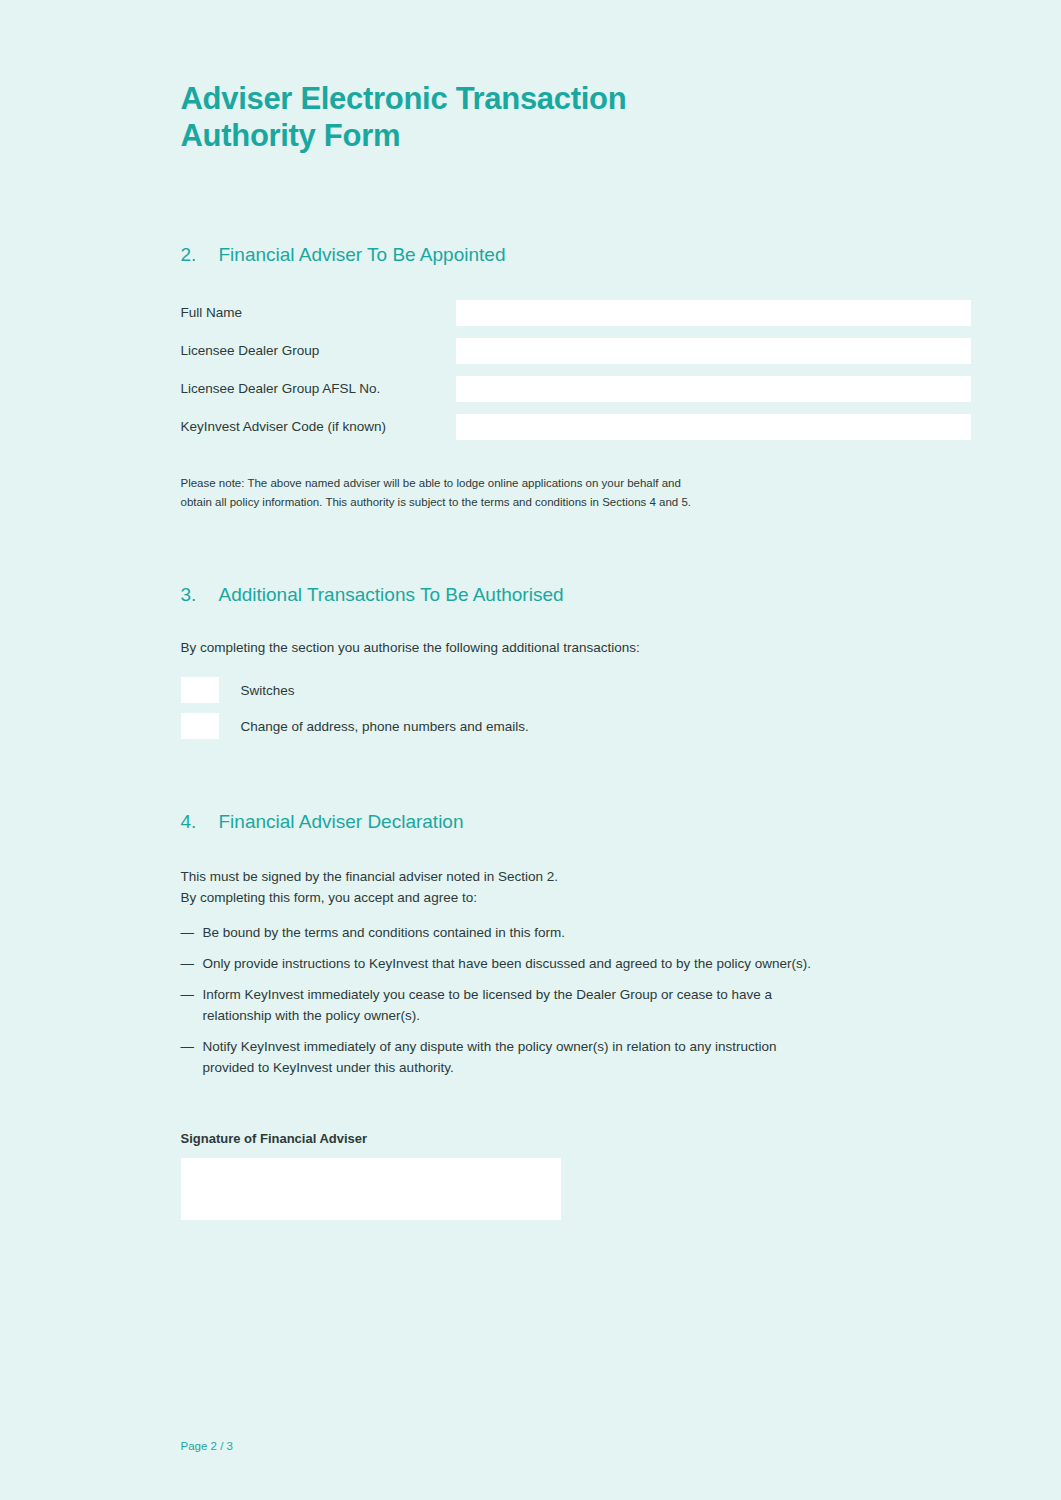Adviser Electronic Transaction
Authority Form
2. Financial Adviser To Be Appointed
Full Name
Licensee Dealer Group
Licensee Dealer Group AFSL No.
KeyInvest Adviser Code (if known)
Please note: The above named adviser will be able to lodge online applications on your behalf and obtain all policy information. This authority is subject to the terms and conditions in Sections 4 and 5.
3. Additional Transactions To Be Authorised
By completing the section you authorise the following additional transactions:
Switches
Change of address, phone numbers and emails.
4. Financial Adviser Declaration
This must be signed by the financial adviser noted in Section 2.
By completing this form, you accept and agree to:
Be bound by the terms and conditions contained in this form.
Only provide instructions to KeyInvest that have been discussed and agreed to by the policy owner(s).
Inform KeyInvest immediately you cease to be licensed by the Dealer Group or cease to have a relationship with the policy owner(s).
Notify KeyInvest immediately of any dispute with the policy owner(s) in relation to any instruction provided to KeyInvest under this authority.
Signature of Financial Adviser
Page 2 / 3